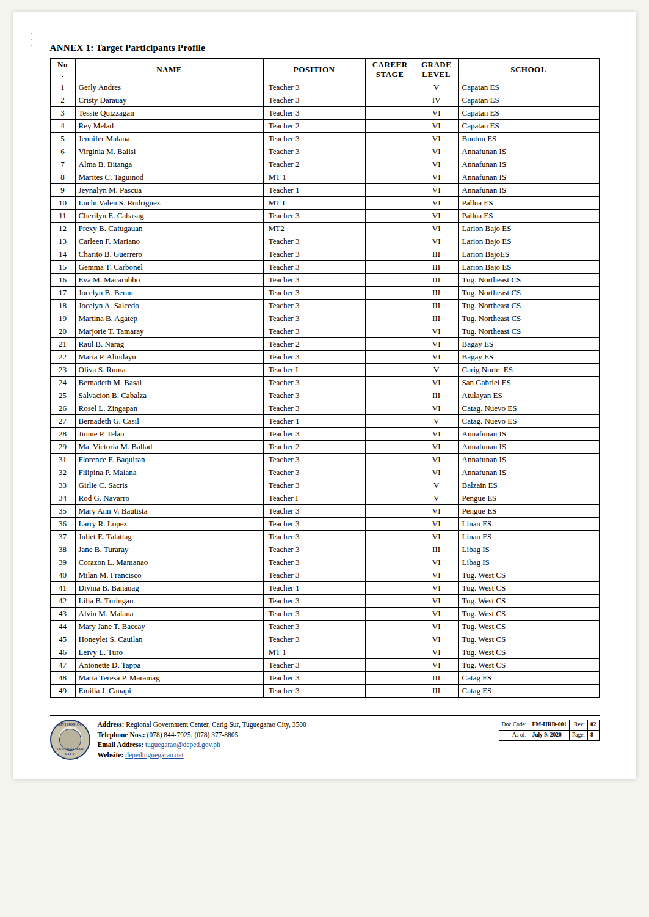·
·
·
ANNEX 1: Target Participants Profile
| No . | NAME | POSITION | CAREER STAGE | GRADE LEVEL | SCHOOL |
| --- | --- | --- | --- | --- | --- |
| 1 | Gerly Andres | Teacher 3 | | V | Capatan ES |
| 2 | Cristy Darauay | Teacher 3 | | IV | Capatan ES |
| 3 | Tessie Quizzagan | Teacher 3 | | VI | Capatan ES |
| 4 | Rey Melad | Teacher 2 | | VI | Capatan ES |
| 5 | Jennifer Malana | Teacher 3 | | VI | Buntun ES |
| 6 | Virginia M. Balisi | Teacher 3 | | VI | Annafunan IS |
| 7 | Alma B. Bitanga | Teacher 2 | | VI | Annafunan IS |
| 8 | Marites C. Taguinod | MT 1 | | VI | Annafunan IS |
| 9 | Jeynalyn M. Pascua | Teacher 1 | | VI | Annafunan IS |
| 10 | Luchi Valen S. Rodriguez | MT I | | VI | Pallua ES |
| 11 | Cherilyn E. Cabasag | Teacher 3 | | VI | Pallua ES |
| 12 | Prexy B. Cafugauan | MT2 | | VI | Larion Bajo ES |
| 13 | Carleen F. Mariano | Teacher 3 | | VI | Larion Bajo ES |
| 14 | Charito B. Guerrero | Teacher 3 | | III | Larion BajoES |
| 15 | Gemma T. Carbonel | Teacher 3 | | III | Larion Bajo ES |
| 16 | Eva M. Macarubbo | Teacher 3 | | III | Tug. Northeast CS |
| 17 | Jocelyn B. Beran | Teacher 3 | | III | Tug. Northeast CS |
| 18 | Jocelyn A. Salcedo | Teacher 3 | | III | Tug. Northeast CS |
| 19 | Martina B. Agatep | Teacher 3 | | III | Tug. Northeast CS |
| 20 | Marjorie T. Tamaray | Teacher 3 | | VI | Tug. Northeast CS |
| 21 | Raul B. Narag | Teacher 2 | | VI | Bagay ES |
| 22 | Maria P. Alindayu | Teacher 3 | | VI | Bagay ES |
| 23 | Oliva S. Ruma | Teacher I | | V | Carig Norte ES |
| 24 | Bernadeth M. Basal | Teacher 3 | | VI | San Gabriel ES |
| 25 | Salvacion B. Cabalza | Teacher 3 | | III | Atulayan ES |
| 26 | Rosel L. Zingapan | Teacher 3 | | VI | Catag. Nuevo ES |
| 27 | Bernadeth G. Casil | Teacher 1 | | V | Catag. Nuevo ES |
| 28 | Jinnie P. Telan | Teacher 3 | | VI | Annafunan IS |
| 29 | Ma. Victoria M. Ballad | Teacher 2 | | VI | Annafunan IS |
| 31 | Florence F. Baquiran | Teacher 3 | | VI | Annafunan IS |
| 32 | Filipina P. Malana | Teacher 3 | | VI | Annafunan IS |
| 33 | Girlie C. Sacris | Teacher 3 | | V | Balzain ES |
| 34 | Rod G. Navarro | Teacher I | | V | Pengue ES |
| 35 | Mary Ann V. Bautista | Teacher 3 | | VI | Pengue ES |
| 36 | Larry R. Lopez | Teacher 3 | | VI | Linao ES |
| 37 | Juliet E. Talattag | Teacher 3 | | VI | Linao ES |
| 38 | Jane B. Turaray | Teacher 3 | | III | Libag IS |
| 39 | Corazon L. Mamanao | Teacher 3 | | VI | Libag IS |
| 40 | Milan M. Francisco | Teacher 3 | | VI | Tug. West CS |
| 41 | Divina B. Banauag | Teacher 1 | | VI | Tug. West CS |
| 42 | Lilia B. Turingan | Teacher 3 | | VI | Tug. West CS |
| 43 | Alvin M. Malana | Teacher 3 | | VI | Tug. West CS |
| 44 | Mary Jane T. Baccay | Teacher 3 | | VI | Tug. West CS |
| 45 | Honeylet S. Cauilan | Teacher 3 | | VI | Tug. West CS |
| 46 | Leivy L. Turo | MT 1 | | VI | Tug. West CS |
| 47 | Antonette D. Tappa | Teacher 3 | | VI | Tug. West CS |
| 48 | Maria Teresa P. Maramag | Teacher 3 | | III | Catag ES |
| 49 | Emilia J. Canapi | Teacher 3 | | III | Catag ES |
DIVISION OF
TUGUEGARAO CITY
Address: Regional Government Center, Carig Sur, Tuguegarao City, 3500
Telephone Nos.: (078) 844-7925; (078) 377-8805
Email Address: tuguegarao@deped.gov.ph
Website: depedtuguegarao.net
| Doc Code: | FM-HRD-001 | Rev: | 02 |
| As of: | July 9, 2020 | Page: | 8 |